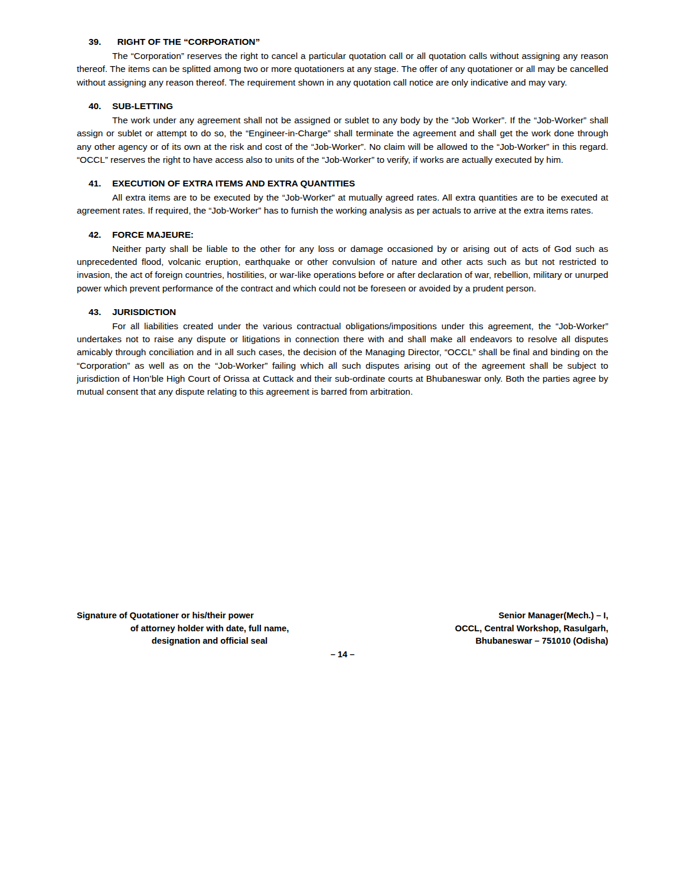39. RIGHT OF THE “CORPORATION”
The “Corporation” reserves the right to cancel a particular quotation call or all quotation calls without assigning any reason thereof. The items can be splitted among two or more quotationers at any stage. The offer of any quotationer or all may be cancelled without assigning any reason thereof. The requirement shown in any quotation call notice are only indicative and may vary.
40. SUB-LETTING
The work under any agreement shall not be assigned or sublet to any body by the “Job Worker”. If the “Job-Worker” shall assign or sublet or attempt to do so, the “Engineer-in-Charge” shall terminate the agreement and shall get the work done through any other agency or of its own at the risk and cost of the “Job-Worker”. No claim will be allowed to the “Job-Worker” in this regard. “OCCL” reserves the right to have access also to units of the “Job-Worker” to verify, if works are actually executed by him.
41. EXECUTION OF EXTRA ITEMS AND EXTRA QUANTITIES
All extra items are to be executed by the “Job-Worker” at mutually agreed rates. All extra quantities are to be executed at agreement rates. If required, the “Job-Worker” has to furnish the working analysis as per actuals to arrive at the extra items rates.
42. FORCE MAJEURE:
Neither party shall be liable to the other for any loss or damage occasioned by or arising out of acts of God such as unprecedented flood, volcanic eruption, earthquake or other convulsion of nature and other acts such as but not restricted to invasion, the act of foreign countries, hostilities, or war-like operations before or after declaration of war, rebellion, military or unurped power which prevent performance of the contract and which could not be foreseen or avoided by a prudent person.
43. JURISDICTION
For all liabilities created under the various contractual obligations/impositions under this agreement, the “Job-Worker” undertakes not to raise any dispute or litigations in connection there with and shall make all endeavors to resolve all disputes amicably through conciliation and in all such cases, the decision of the Managing Director, “OCCL” shall be final and binding on the “Corporation” as well as on the “Job-Worker” failing which all such disputes arising out of the agreement shall be subject to jurisdiction of Hon’ble High Court of Orissa at Cuttack and their sub-ordinate courts at Bhubaneswar only. Both the parties agree by mutual consent that any dispute relating to this agreement is barred from arbitration.
| Signature of Quotationer or his/their power of attorney holder with date, full name, designation and official seal | Senior Manager(Mech.) – I, OCCL, Central Workshop, Rasulgarh, Bhubaneswar – 751010 (Odisha) |
– 14 –